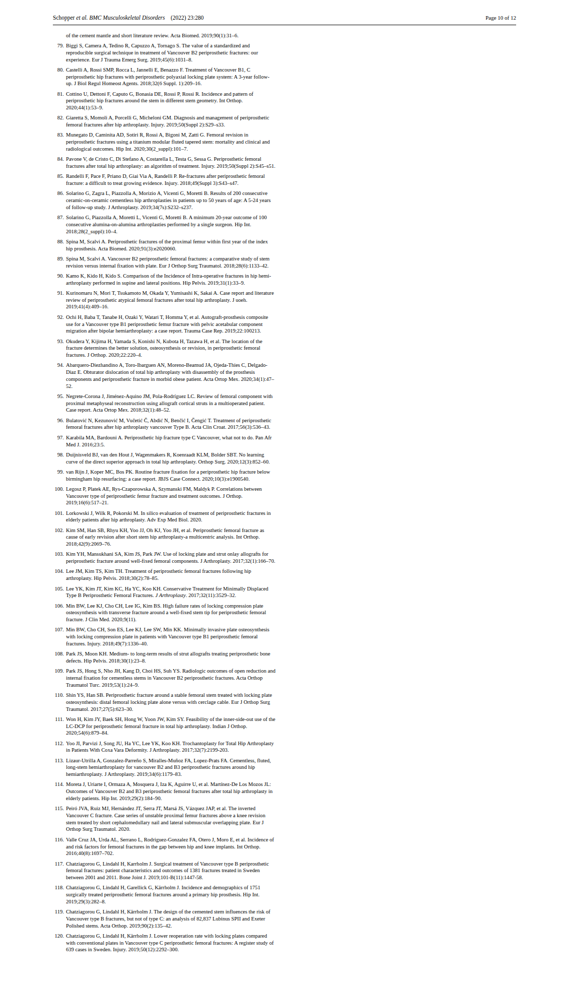Schopper et al. BMC Musculoskeletal Disorders (2022) 23:280
Page 10 of 12
of the cement mantle and short literature review. Acta Biomed. 2019;90(1):31–6.
79. Biggi S, Camera A, Tedino R, Capuzzo A, Tornago S. The value of a standardized and reproducible surgical technique in treatment of Vancouver B2 periprosthetic fractures: our experience. Eur J Trauma Emerg Surg. 2019;45(6):1031–8.
80. Castelli A, Rossi SMP, Rocca L, Jannelli E, Benazzo F. Treatment of Vancouver B1, C periprosthetic hip fractures with periprosthetic polyaxial locking plate system: A 3-year follow-up. J Biol Regul Homeost Agents. 2018;32(6 Suppl. 1):209–16.
81. Cottino U, Dettoni F, Caputo G, Bonasia DE, Rossi P, Rossi R. Incidence and pattern of periprosthetic hip fractures around the stem in different stem geometry. Int Orthop. 2020;44(1):53–9.
82. Giaretta S, Momoli A, Porcelli G, Micheloni GM. Diagnosis and management of periprosthetic femoral fractures after hip arthroplasty. Injury. 2019;50(Suppl 2):S29–s33.
83. Munegato D, Caminita AD, Sotiri R, Rossi A, Bigoni M, Zatti G. Femoral revision in periprosthetic fractures using a titanium modular fluted tapered stem: mortality and clinical and radiological outcomes. Hip Int. 2020;30(2_suppl):101–7.
84. Pavone V, de Cristo C, Di Stefano A, Costarella L, Testa G, Sessa G. Periprosthetic femoral fractures after total hip arthroplasty: an algorithm of treatment. Injury. 2019;50(Suppl 2):S45–s51.
85. Randelli F, Pace F, Priano D, Giai Via A, Randelli P. Re-fractures after periprosthetic femoral fracture: a difficult to treat growing evidence. Injury. 2018;49(Suppl 3):S43–s47.
86. Solarino G, Zagra L, Piazzolla A, Morizio A, Vicenti G, Moretti B. Results of 200 consecutive ceramic-on-ceramic cementless hip arthroplasties in patients up to 50 years of age: A 5-24 years of follow-up study. J Arthroplasty. 2019;34(7s):S232–s237.
87. Solarino G, Piazzolla A, Moretti L, Vicenti G, Moretti B. A minimum 20-year outcome of 100 consecutive alumina-on-alumina arthroplasties performed by a single surgeon. Hip Int. 2018;28(2_suppl):10–4.
88. Spina M, Scalvi A. Periprosthetic fractures of the proximal femur within first year of the index hip prosthesis. Acta Biomed. 2020;91(3):e2020060.
89. Spina M, Scalvi A. Vancouver B2 periprosthetic femoral fractures: a comparative study of stem revision versus internal fixation with plate. Eur J Orthop Surg Traumatol. 2018;28(6):1133–42.
90. Kamo K, Kido H, Kido S. Comparison of the Incidence of Intra-operative fractures in hip hemi-arthroplasty performed in supine and lateral positions. Hip Pelvis. 2019;31(1):33–9.
91. Kurinomaru N, Mori T, Tsukamoto M, Okada Y, Yumisashi K, Sakai A. Case report and literature review of periprosthetic atypical femoral fractures after total hip arthroplasty. J uoeh. 2019;41(4):409–16.
92. Ochi H, Baba T, Tanabe H, Ozaki Y, Watari T, Homma Y, et al. Autograft-prosthesis composite use for a Vancouver type B1 periprosthetic femur fracture with pelvic acetabular component migration after bipolar hemiarthroplasty: a case report. Trauma Case Rep. 2019;22:100213.
93. Okudera Y, Kijima H, Yamada S, Konishi N, Kubota H, Tazawa H, et al. The location of the fracture determines the better solution, osteosynthesis or revision, in periprosthetic femoral fractures. J Orthop. 2020;22:220–4.
94. Abarquero-Diezhandino A, Toro-Ibarguen AN, Moreno-Beamud JA, Ojeda-Thies C, Delgado-Diaz E. Obturator dislocation of total hip arthroplasty with disassembly of the prosthesis components and periprosthetic fracture in morbid obese patient. Acta Ortop Mex. 2020;34(1):47–52.
95. Negrete-Corona J, Jiménez-Aquino JM, Pola-Rodríguez LC. Review of femoral component with proximal metaphyseal reconstruction using allograft cortical struts in a multioperated patient. Case report. Acta Ortop Mex. 2018;32(1):48–52.
96. Bulatović N, Kezunović M, Vučetić Č, Abdić N, Benčić I, Čengić T. Treatment of periprosthetic femoral fractures after hip arthroplasty vancouver Type B. Acta Clin Croat. 2017;56(3):536–43.
97. Karabila MA, Bardouni A. Periprosthetic hip fracture type C Vancouver, what not to do. Pan Afr Med J. 2016;23:5.
98. Duijnisveld BJ, van den Hout J, Wagenmakers R, Koenraadt KLM, Bolder SBT. No learning curve of the direct superior approach in total hip arthroplasty. Orthop Surg. 2020;12(3):852–60.
99. van Rijn J, Koper MC, Bos PK. Routine fracture fixation for a periprosthetic hip fracture below birmingham hip resurfacing: a case report. JBJS Case Connect. 2020;10(3):e1900540.
100. Legosz P, Platek AE, Rys-Czaporowska A, Szymanski FM, Maldyk P. Correlations between Vancouver type of periprosthetic femur fracture and treatment outcomes. J Orthop. 2019;16(6):517–21.
101. Lorkowski J, Wilk R, Pokorski M. In silico evaluation of treatment of periprosthetic fractures in elderly patients after hip arthroplasty. Adv Exp Med Biol. 2020.
102. Kim SM, Han SB, Rhyu KH, Yoo JJ, Oh KJ, Yoo JH, et al. Periprosthetic femoral fracture as cause of early revision after short stem hip arthroplasty-a multicentric analysis. Int Orthop. 2018;42(9):2069–76.
103. Kim YH, Mansukhani SA, Kim JS, Park JW. Use of locking plate and strut onlay allografts for periprosthetic fracture around well-fixed femoral components. J Arthroplasty. 2017;32(1):166–70.
104. Lee JM, Kim TS, Kim TH. Treatment of periprosthetic femoral fractures following hip arthroplasty. Hip Pelvis. 2018;30(2):78–85.
105. Lee YK, Kim JT, Kim KC, Ha YC, Koo KH. Conservative Treatment for Minimally Displaced Type B Periprosthetic Femoral Fractures. J Arthroplasty. 2017;32(11):3529–32.
106. Min BW, Lee KJ, Cho CH, Lee IG, Kim BS. High failure rates of locking compression plate osteosynthesis with transverse fracture around a well-fixed stem tip for periprosthetic femoral fracture. J Clin Med. 2020;9(11).
107. Min BW, Cho CH, Son ES, Lee KJ, Lee SW, Min KK. Minimally invasive plate osteosynthesis with locking compression plate in patients with Vancouver type B1 periprosthetic femoral fractures. Injury. 2018;49(7):1336–40.
108. Park JS, Moon KH. Medium- to long-term results of strut allografts treating periprosthetic bone defects. Hip Pelvis. 2018;30(1):23–8.
109. Park JS, Hong S, Nho JH, Kang D, Choi HS, Suh YS. Radiologic outcomes of open reduction and internal fixation for cementless stems in Vancouver B2 periprosthetic fractures. Acta Orthop Traumatol Turc. 2019;53(1):24–9.
110. Shin YS, Han SB. Periprosthetic fracture around a stable femoral stem treated with locking plate osteosynthesis: distal femoral locking plate alone versus with cerclage cable. Eur J Orthop Surg Traumatol. 2017;27(5):623–30.
111. Won H, Kim JY, Baek SH, Hong W, Yoon JW, Kim SY. Feasibility of the inner-side-out use of the LC-DCP for periprosthetic femoral fracture in total hip arthroplasty. Indian J Orthop. 2020;54(6):879–84.
112. Yoo JI, Parvizi J, Song JU, Ha YC, Lee YK, Koo KH. Trochantoplasty for Total Hip Arthroplasty in Patients With Coxa Vara Deformity. J Arthroplasty. 2017;32(7):2199-203.
113. Lizaur-Utrilla A, Gonzalez-Parreño S, Miralles-Muñoz FA, Lopez-Prats FA. Cementless, fluted, long-stem hemiarthroplasty for vancouver B2 and B3 periprosthetic fractures around hip hemiarthroplasty. J Arthroplasty. 2019;34(6):1179–83.
114. Moreta J, Uriarte I, Ormaza A, Mosquera J, Iza K, Aguirre U, et al. Martínez-De Los Mozos JL: Outcomes of Vancouver B2 and B3 periprosthetic femoral fractures after total hip arthroplasty in elderly patients. Hip Int. 2019;29(2):184–90.
115. Peiró JVA, Ruiz MJ, Hernández JT, Serra JT, Marsá JS, Vázquez JAP, et al. The inverted Vancouver C fracture. Case series of unstable proximal femur fractures above a knee revision stem treated by short cephalomedullary nail and lateral submuscular overlapping plate. Eur J Orthop Surg Traumatol. 2020.
116. Valle Cruz JA, Urda AL, Serrano L, Rodriguez-Gonzalez FA, Otero J, Moro E, et al. Incidence of and risk factors for femoral fractures in the gap between hip and knee implants. Int Orthop. 2016;40(8):1697–702.
117. Chatziagorou G, Lindahl H, Karrholm J. Surgical treatment of Vancouver type B periprosthetic femoral fractures: patient characteristics and outcomes of 1381 fractures treated in Sweden between 2001 and 2011. Bone Joint J. 2019;101-B(11):1447-58.
118. Chatziagorou G, Lindahl H, Garellick G, Kärrholm J. Incidence and demographics of 1751 surgically treated periprosthetic femoral fractures around a primary hip prosthesis. Hip Int. 2019;29(3):282–8.
119. Chatziagorou G, Lindahl H, Kärrholm J. The design of the cemented stem influences the risk of Vancouver type B fractures, but not of type C: an analysis of 82,837 Lubinus SPII and Exeter Polished stems. Acta Orthop. 2019;90(2):135–42.
120. Chatziagorou G, Lindahl H, Kärrholm J. Lower reoperation rate with locking plates compared with conventional plates in Vancouver type C periprosthetic femoral fractures: A register study of 639 cases in Sweden. Injury. 2019;50(12):2292–300.